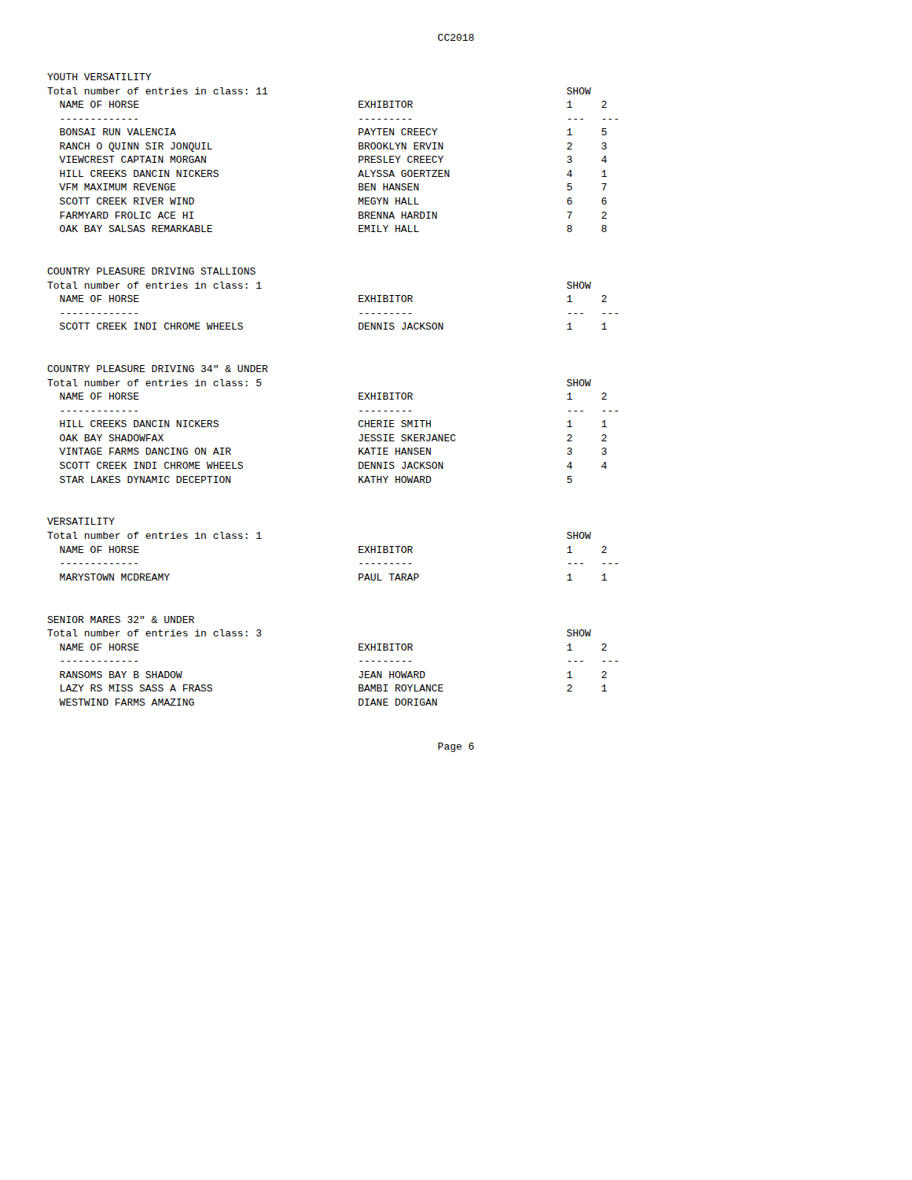CC2018
YOUTH VERSATILITY
| Total number of entries in class: 11 | | SHOW |
| NAME OF HORSE | EXHIBITOR | 1 | 2 |
| ------------- | --------- | --- | --- |
| BONSAI RUN VALENCIA | PAYTEN CREECY | 1 | 5 |
| RANCH O QUINN SIR JONQUIL | BROOKLYN ERVIN | 2 | 3 |
| VIEWCREST CAPTAIN MORGAN | PRESLEY CREECY | 3 | 4 |
| HILL CREEKS DANCIN NICKERS | ALYSSA GOERTZEN | 4 | 1 |
| VFM MAXIMUM REVENGE | BEN HANSEN | 5 | 7 |
| SCOTT CREEK RIVER WIND | MEGYN HALL | 6 | 6 |
| FARMYARD FROLIC ACE HI | BRENNA HARDIN | 7 | 2 |
| OAK BAY SALSAS REMARKABLE | EMILY HALL | 8 | 8 |
COUNTRY PLEASURE DRIVING STALLIONS
| Total number of entries in class: 1 | | SHOW |
| NAME OF HORSE | EXHIBITOR | 1 | 2 |
| ------------- | --------- | --- | --- |
| SCOTT CREEK INDI CHROME WHEELS | DENNIS JACKSON | 1 | 1 |
COUNTRY PLEASURE DRIVING 34" & UNDER
| Total number of entries in class: 5 | | SHOW |
| NAME OF HORSE | EXHIBITOR | 1 | 2 |
| ------------- | --------- | --- | --- |
| HILL CREEKS DANCIN NICKERS | CHERIE SMITH | 1 | 1 |
| OAK BAY SHADOWFAX | JESSIE SKERJANEC | 2 | 2 |
| VINTAGE FARMS DANCING ON AIR | KATIE HANSEN | 3 | 3 |
| SCOTT CREEK INDI CHROME WHEELS | DENNIS JACKSON | 4 | 4 |
| STAR LAKES DYNAMIC DECEPTION | KATHY HOWARD | 5 | |
VERSATILITY
| Total number of entries in class: 1 | | SHOW |
| NAME OF HORSE | EXHIBITOR | 1 | 2 |
| ------------- | --------- | --- | --- |
| MARYSTOWN MCDREAMY | PAUL TARAP | 1 | 1 |
SENIOR MARES 32" & UNDER
| Total number of entries in class: 3 | | SHOW |
| NAME OF HORSE | EXHIBITOR | 1 | 2 |
| ------------- | --------- | --- | --- |
| RANSOMS BAY B SHADOW | JEAN HOWARD | 1 | 2 |
| LAZY RS MISS SASS A FRASS | BAMBI ROYLANCE | 2 | 1 |
| WESTWIND FARMS AMAZING | DIANE DORIGAN | | |
Page 6